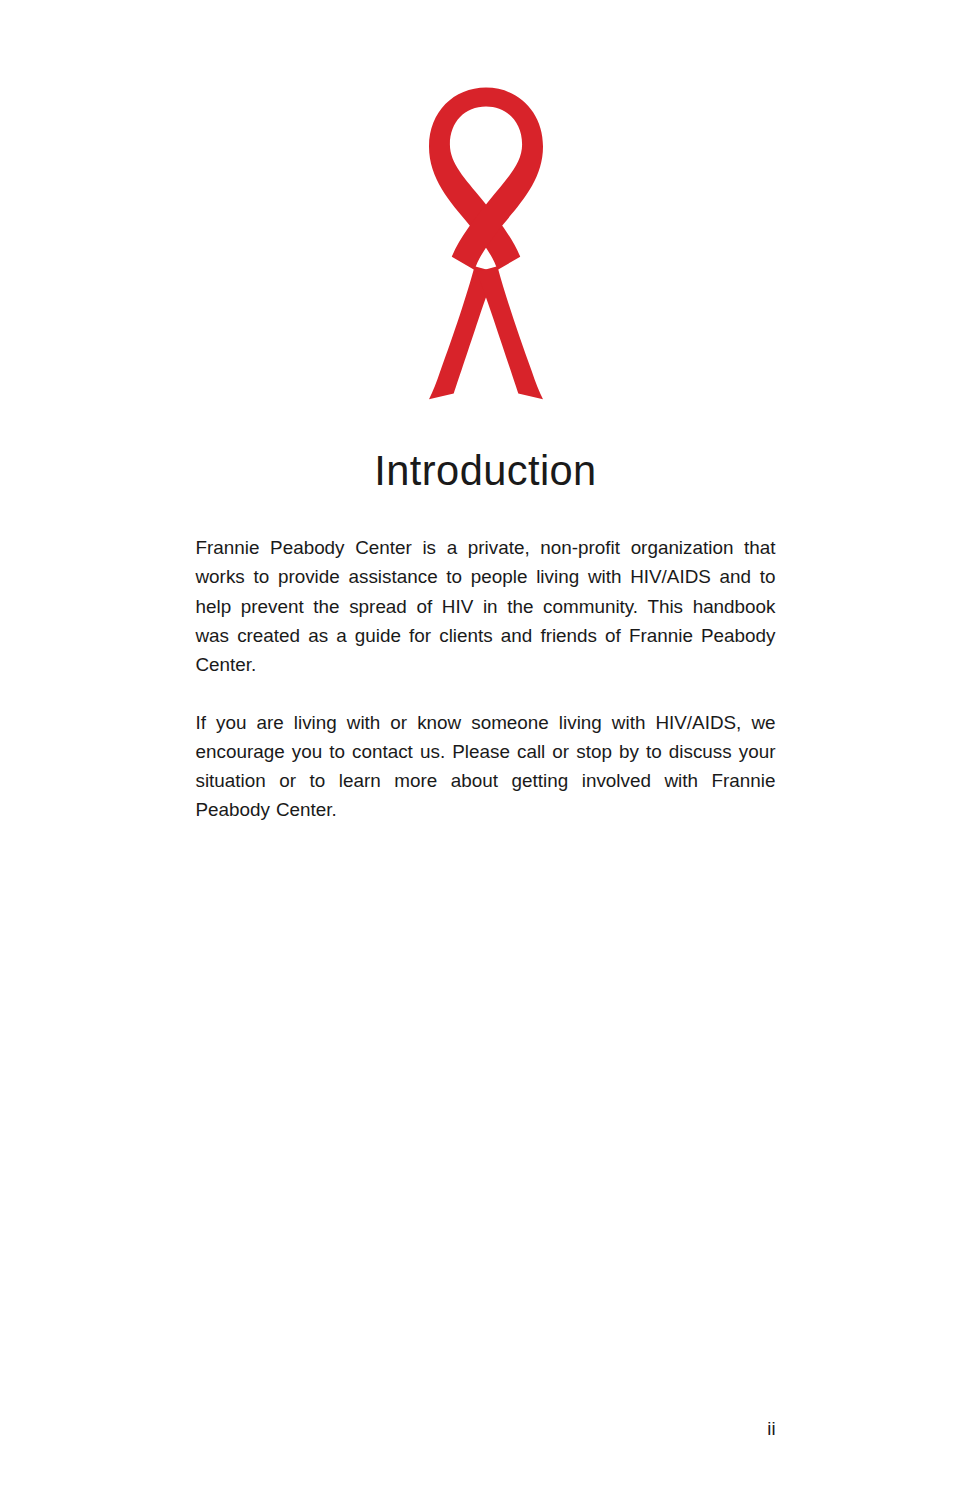Introduction
Frannie Peabody Center is a private, non-profit organization that works to provide assistance to people living with HIV/AIDS and to help prevent the spread of HIV in the community. This handbook was created as a guide for clients and friends of Frannie Peabody Center.
If you are living with or know someone living with HIV/AIDS, we encourage you to contact us. Please call or stop by to discuss your situation or to learn more about getting involved with Frannie Peabody Center.
ii